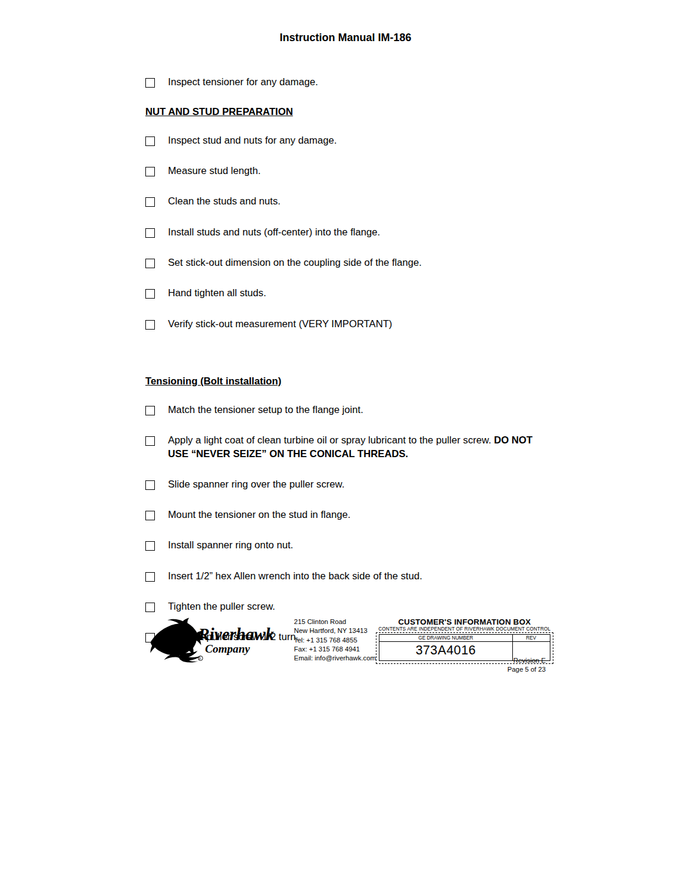Instruction Manual IM-186
Inspect tensioner for any damage.
NUT AND STUD PREPARATION
Inspect stud and nuts for any damage.
Measure stud length.
Clean the studs and nuts.
Install studs and nuts (off-center) into the flange.
Set stick-out dimension on the coupling side of the flange.
Hand tighten all studs.
Verify stick-out measurement (VERY IMPORTANT)
Tensioning (Bolt installation)
Match the tensioner setup to the flange joint.
Apply a light coat of clean turbine oil or spray lubricant to the puller screw. DO NOT USE “NEVER SEIZE” ON THE CONICAL THREADS.
Slide spanner ring over the puller screw.
Mount the tensioner on the stud in flange.
Install spanner ring onto nut.
Insert 1/2” hex Allen wrench into the back side of the stud.
Tighten the puller screw.
Back off puller screw 1/2 turn.
Riverhawk Company R
215 Clinton Road
New Hartford, NY 13413
Tel: +1 315 768 4855
Fax: +1 315 768 4941
Email: info@riverhawk.com
CUSTOMER'S INFORMATION BOX
CONTENTS ARE INDEPENDENT OF RIVERHAWK DOCUMENT CONTROL
| GE DRAWING NUMBER | REV |
| 373A4016 | |
Revision E
Page 5 of 23